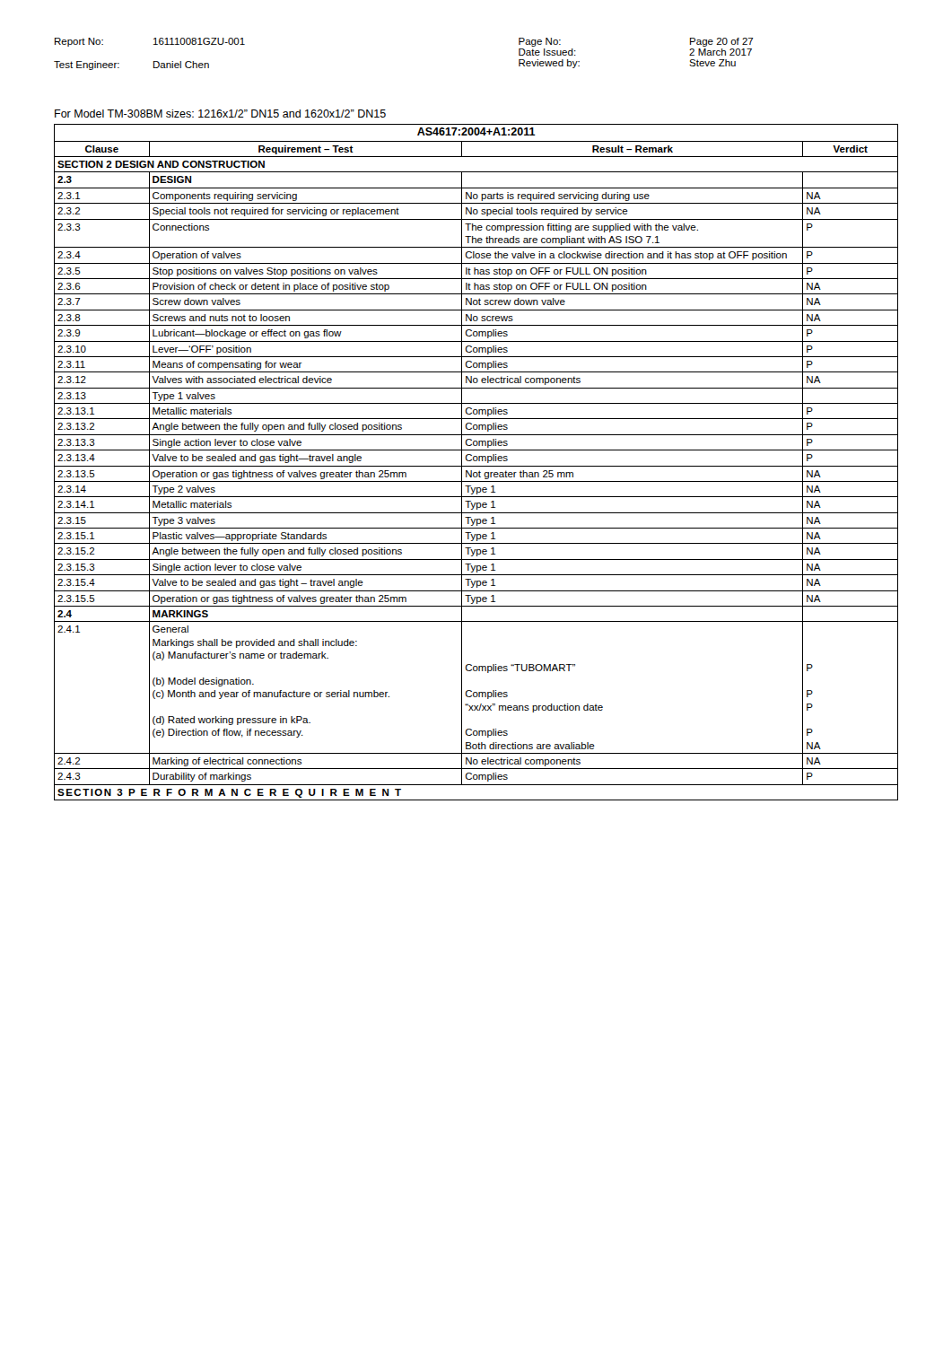| Report No: 161110081GZU-001 Test Engineer: Daniel Chen | / Page No: / Page 20 of 27 / / Date Issued: / 2 March 2017 / / Reviewed by: / Steve Zhu / |
For Model TM-308BM sizes: 1216x1/2” DN15 and 1620x1/2” DN15
| AS4617:2004+A1:2011 |
| Clause | Requirement – Test | Result – Remark | Verdict |
| SECTION 2 DESIGN AND CONSTRUCTION |
| 2.3 | DESIGN | | |
| 2.3.1 | Components requiring servicing | No parts is required servicing during use | NA |
| 2.3.2 | Special tools not required for servicing or replacement | No special tools required by service | NA |
| 2.3.3 | Connections | The compression fitting are supplied with the valve. The threads are compliant with AS ISO 7.1 | P |
| 2.3.4 | Operation of valves | Close the valve in a clockwise direction and it has stop at OFF position | P |
| 2.3.5 | Stop positions on valves Stop positions on valves | It has stop on OFF or FULL ON position | P |
| 2.3.6 | Provision of check or detent in place of positive stop | It has stop on OFF or FULL ON position | NA |
| 2.3.7 | Screw down valves | Not screw down valve | NA |
| 2.3.8 | Screws and nuts not to loosen | No screws | NA |
| 2.3.9 | Lubricant—blockage or effect on gas flow | Complies | P |
| 2.3.10 | Lever—‘OFF’ position | Complies | P |
| 2.3.11 | Means of compensating for wear | Complies | P |
| 2.3.12 | Valves with associated electrical device | No electrical components | NA |
| 2.3.13 | Type 1 valves | | |
| 2.3.13.1 | Metallic materials | Complies | P |
| 2.3.13.2 | Angle between the fully open and fully closed positions | Complies | P |
| 2.3.13.3 | Single action lever to close valve | Complies | P |
| 2.3.13.4 | Valve to be sealed and gas tight—travel angle | Complies | P |
| 2.3.13.5 | Operation or gas tightness of valves greater than 25mm | Not greater than 25 mm | NA |
| 2.3.14 | Type 2 valves | Type 1 | NA |
| 2.3.14.1 | Metallic materials | Type 1 | NA |
| 2.3.15 | Type 3 valves | Type 1 | NA |
| 2.3.15.1 | Plastic valves—appropriate Standards | Type 1 | NA |
| 2.3.15.2 | Angle between the fully open and fully closed positions | Type 1 | NA |
| 2.3.15.3 | Single action lever to close valve | Type 1 | NA |
| 2.3.15.4 | Valve to be sealed and gas tight – travel angle | Type 1 | NA |
| 2.3.15.5 | Operation or gas tightness of valves greater than 25mm | Type 1 | NA |
| 2.4 | MARKINGS | | |
| 2.4.1 | General Markings shall be provided and shall include: (a) Manufacturer’s name or trademark. (b) Model designation. (c) Month and year of manufacture or serial number. (d) Rated working pressure in kPa. (e) Direction of flow, if necessary. | Complies “TUBOMART” Complies “xx/xx” means production date Complies Both directions are avaliable | P P P P NA |
| 2.4.2 | Marking of electrical connections | No electrical components | NA |
| 2.4.3 | Durability of markings | Complies | P |
| SECTION 3 P E R F O R M A N C E R E Q U I R E M E N T |